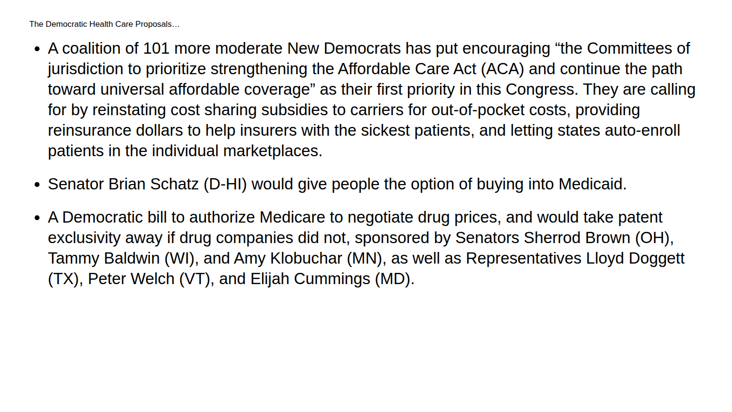The Democratic Health Care Proposals…
A coalition of 101 more moderate New Democrats has put encouraging “the Committees of jurisdiction to prioritize strengthening the Affordable Care Act (ACA) and continue the path toward universal affordable coverage” as their first priority in this Congress. They are calling for by reinstating cost sharing subsidies to carriers for out-of-pocket costs, providing reinsurance dollars to help insurers with the sickest patients, and letting states auto-enroll patients in the individual marketplaces.
Senator Brian Schatz (D-HI) would give people the option of buying into Medicaid.
A Democratic bill to authorize Medicare to negotiate drug prices, and would take patent exclusivity away if drug companies did not, sponsored by Senators Sherrod Brown (OH), Tammy Baldwin (WI), and Amy Klobuchar (MN), as well as Representatives Lloyd Doggett (TX), Peter Welch (VT), and Elijah Cummings (MD).